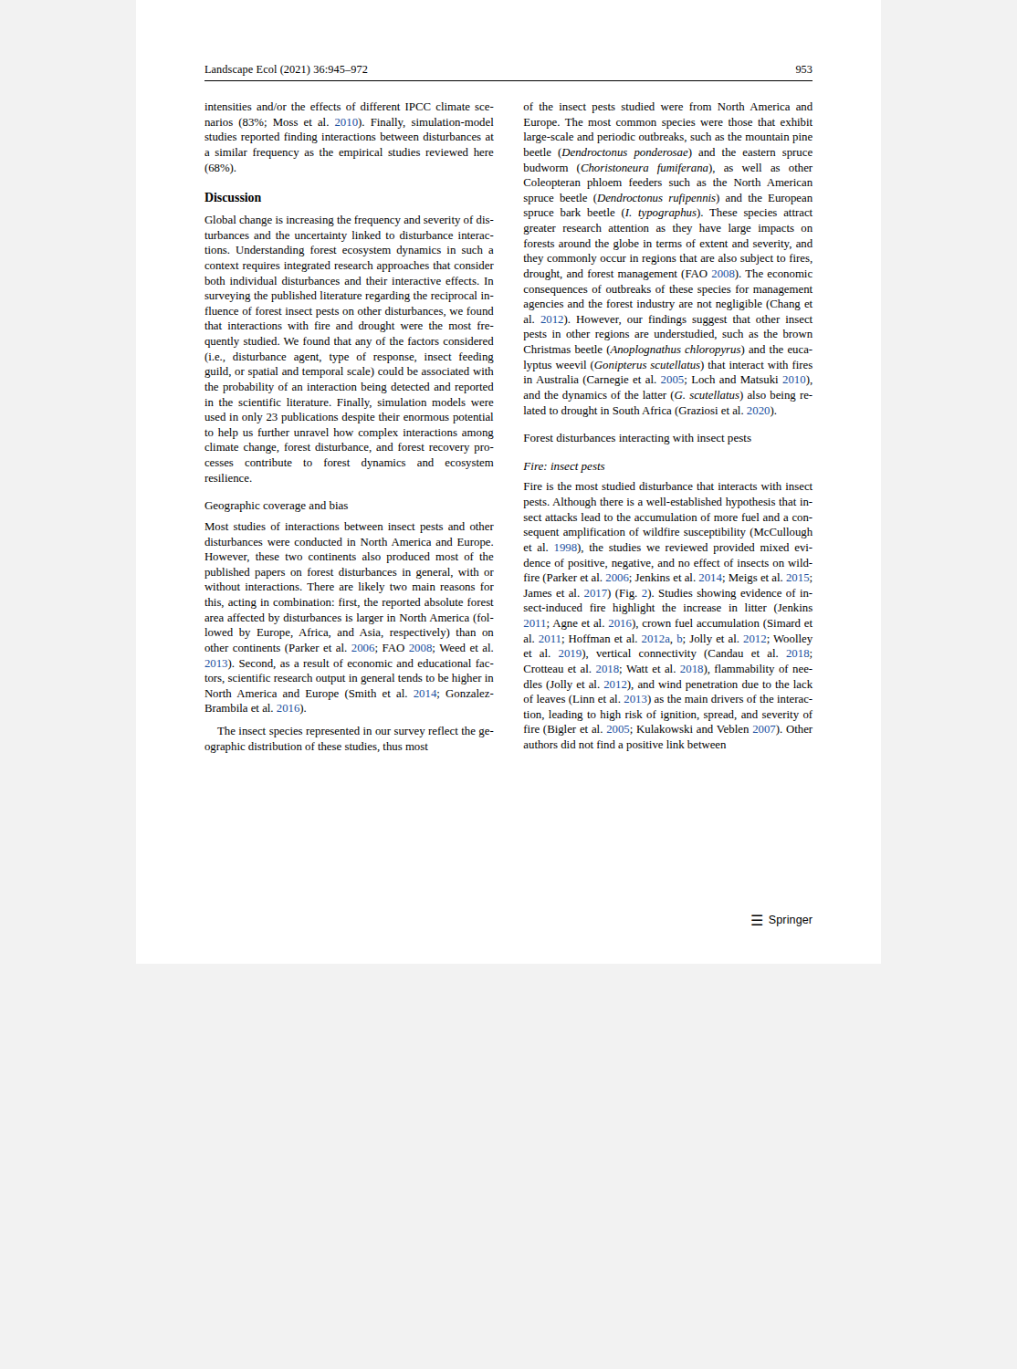Landscape Ecol (2021) 36:945–972
953
intensities and/or the effects of different IPCC climate scenarios (83%; Moss et al. 2010). Finally, simulation-model studies reported finding interactions between disturbances at a similar frequency as the empirical studies reviewed here (68%).
Discussion
Global change is increasing the frequency and severity of disturbances and the uncertainty linked to disturbance interactions. Understanding forest ecosystem dynamics in such a context requires integrated research approaches that consider both individual disturbances and their interactive effects. In surveying the published literature regarding the reciprocal influence of forest insect pests on other disturbances, we found that interactions with fire and drought were the most frequently studied. We found that any of the factors considered (i.e., disturbance agent, type of response, insect feeding guild, or spatial and temporal scale) could be associated with the probability of an interaction being detected and reported in the scientific literature. Finally, simulation models were used in only 23 publications despite their enormous potential to help us further unravel how complex interactions among climate change, forest disturbance, and forest recovery processes contribute to forest dynamics and ecosystem resilience.
Geographic coverage and bias
Most studies of interactions between insect pests and other disturbances were conducted in North America and Europe. However, these two continents also produced most of the published papers on forest disturbances in general, with or without interactions. There are likely two main reasons for this, acting in combination: first, the reported absolute forest area affected by disturbances is larger in North America (followed by Europe, Africa, and Asia, respectively) than on other continents (Parker et al. 2006; FAO 2008; Weed et al. 2013). Second, as a result of economic and educational factors, scientific research output in general tends to be higher in North America and Europe (Smith et al. 2014; Gonzalez-Brambila et al. 2016).
The insect species represented in our survey reflect the geographic distribution of these studies, thus most
of the insect pests studied were from North America and Europe. The most common species were those that exhibit large-scale and periodic outbreaks, such as the mountain pine beetle (Dendroctonus ponderosae) and the eastern spruce budworm (Choristoneura fumiferana), as well as other Coleopteran phloem feeders such as the North American spruce beetle (Dendroctonus rufipennis) and the European spruce bark beetle (I. typographus). These species attract greater research attention as they have large impacts on forests around the globe in terms of extent and severity, and they commonly occur in regions that are also subject to fires, drought, and forest management (FAO 2008). The economic consequences of outbreaks of these species for management agencies and the forest industry are not negligible (Chang et al. 2012). However, our findings suggest that other insect pests in other regions are understudied, such as the brown Christmas beetle (Anoplognathus chloropyrus) and the eucalyptus weevil (Gonipterus scutellatus) that interact with fires in Australia (Carnegie et al. 2005; Loch and Matsuki 2010), and the dynamics of the latter (G. scutellatus) also being related to drought in South Africa (Graziosi et al. 2020).
Forest disturbances interacting with insect pests
Fire: insect pests
Fire is the most studied disturbance that interacts with insect pests. Although there is a well-established hypothesis that insect attacks lead to the accumulation of more fuel and a consequent amplification of wildfire susceptibility (McCullough et al. 1998), the studies we reviewed provided mixed evidence of positive, negative, and no effect of insects on wildfire (Parker et al. 2006; Jenkins et al. 2014; Meigs et al. 2015; James et al. 2017) (Fig. 2). Studies showing evidence of insect-induced fire highlight the increase in litter (Jenkins 2011; Agne et al. 2016), crown fuel accumulation (Simard et al. 2011; Hoffman et al. 2012a, b; Jolly et al. 2012; Woolley et al. 2019), vertical connectivity (Candau et al. 2018; Crotteau et al. 2018; Watt et al. 2018), flammability of needles (Jolly et al. 2012), and wind penetration due to the lack of leaves (Linn et al. 2013) as the main drivers of the interaction, leading to high risk of ignition, spread, and severity of fire (Bigler et al. 2005; Kulakowski and Veblen 2007). Other authors did not find a positive link between
☰ Springer